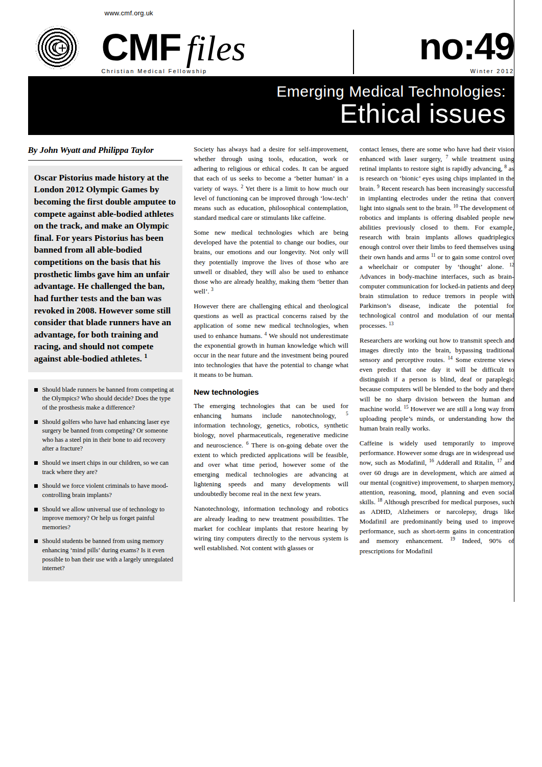www.cmf.org.uk
CMF files
Christian Medical Fellowship
no:49
Winter 2012
Emerging Medical Technologies:
Ethical issues
By John Wyatt and Philippa Taylor
Oscar Pistorius made history at the London 2012 Olympic Games by becoming the first double amputee to compete against able-bodied athletes on the track, and make an Olympic final. For years Pistorius has been banned from all able-bodied competitions on the basis that his prosthetic limbs gave him an unfair advantage. He challenged the ban, had further tests and the ban was revoked in 2008. However some still consider that blade runners have an advantage, for both training and racing, and should not compete against able-bodied athletes. 1
Should blade runners be banned from competing at the Olympics? Who should decide? Does the type of the prosthesis make a difference?
Should golfers who have had enhancing laser eye surgery be banned from competing? Or someone who has a steel pin in their bone to aid recovery after a fracture?
Should we insert chips in our children, so we can track where they are?
Should we force violent criminals to have mood-controlling brain implants?
Should we allow universal use of technology to improve memory? Or help us forget painful memories?
Should students be banned from using memory enhancing ‘mind pills’ during exams? Is it even possible to ban their use with a largely unregulated internet?
Society has always had a desire for self-improvement, whether through using tools, education, work or adhering to religious or ethical codes. It can be argued that each of us seeks to become a ‘better human’ in a variety of ways. 2 Yet there is a limit to how much our level of functioning can be improved through ‘low-tech’ means such as education, philosophical contemplation, standard medical care or stimulants like caffeine.
Some new medical technologies which are being developed have the potential to change our bodies, our brains, our emotions and our longevity. Not only will they potentially improve the lives of those who are unwell or disabled, they will also be used to enhance those who are already healthy, making them ‘better than well’. 3
However there are challenging ethical and theological questions as well as practical concerns raised by the application of some new medical technologies, when used to enhance humans. 4 We should not underestimate the exponential growth in human knowledge which will occur in the near future and the investment being poured into technologies that have the potential to change what it means to be human.
New technologies
The emerging technologies that can be used for enhancing humans include nanotechnology, 5 information technology, genetics, robotics, synthetic biology, novel pharmaceuticals, regenerative medicine and neuroscience. 6 There is on-going debate over the extent to which predicted applications will be feasible, and over what time period, however some of the emerging medical technologies are advancing at lightening speeds and many developments will undoubtedly become real in the next few years.
Nanotechnology, information technology and robotics are already leading to new treatment possibilities. The market for cochlear implants that restore hearing by wiring tiny computers directly to the nervous system is well established. Not content with glasses or
contact lenses, there are some who have had their vision enhanced with laser surgery, 7 while treatment using retinal implants to restore sight is rapidly advancing, 8 as is research on ‘bionic’ eyes using chips implanted in the brain. 9 Recent research has been increasingly successful in implanting electrodes under the retina that convert light into signals sent to the brain. 10 The development of robotics and implants is offering disabled people new abilities previously closed to them. For example, research with brain implants allows quadriplegics enough control over their limbs to feed themselves using their own hands and arms 11 or to gain some control over a wheelchair or computer by ‘thought’ alone. 12 Advances in body-machine interfaces, such as brain-computer communication for locked-in patients and deep brain stimulation to reduce tremors in people with Parkinson’s disease, indicate the potential for technological control and modulation of our mental processes. 13
Researchers are working out how to transmit speech and images directly into the brain, bypassing traditional sensory and perceptive routes. 14 Some extreme views even predict that one day it will be difficult to distinguish if a person is blind, deaf or paraplegic because computers will be blended to the body and there will be no sharp division between the human and machine world. 15 However we are still a long way from uploading people’s minds, or understanding how the human brain really works.
Caffeine is widely used temporarily to improve performance. However some drugs are in widespread use now, such as Modafinil, 16 Adderall and Ritalin, 17 and over 60 drugs are in development, which are aimed at our mental (cognitive) improvement, to sharpen memory, attention, reasoning, mood, planning and even social skills. 18 Although prescribed for medical purposes, such as ADHD, Alzheimers or narcolepsy, drugs like Modafinil are predominantly being used to improve performance, such as short-term gains in concentration and memory enhancement. 19 Indeed, 90% of prescriptions for Modafinil